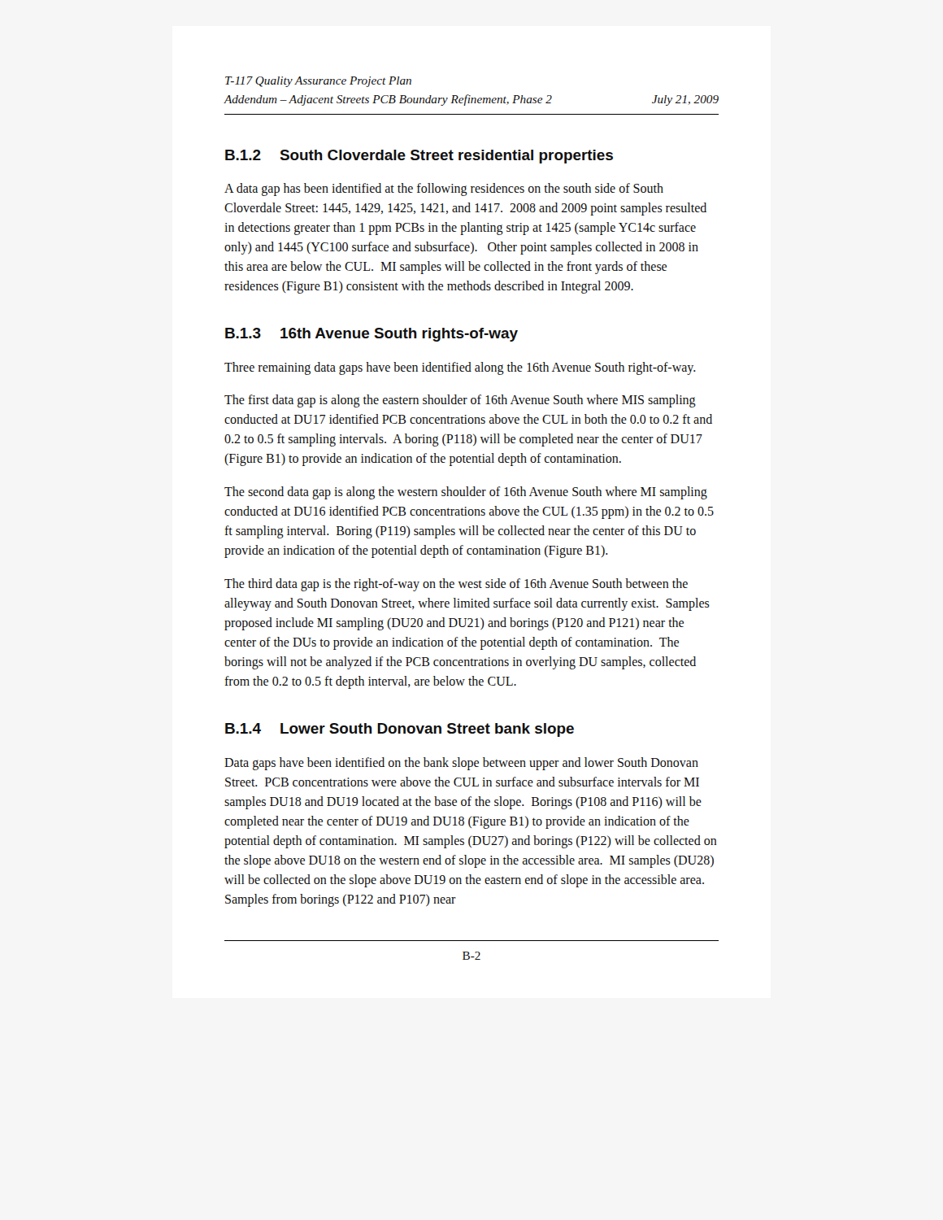T-117 Quality Assurance Project Plan
Addendum – Adjacent Streets PCB Boundary Refinement, Phase 2 July 21, 2009
B.1.2 South Cloverdale Street residential properties
A data gap has been identified at the following residences on the south side of South Cloverdale Street: 1445, 1429, 1425, 1421, and 1417. 2008 and 2009 point samples resulted in detections greater than 1 ppm PCBs in the planting strip at 1425 (sample YC14c surface only) and 1445 (YC100 surface and subsurface). Other point samples collected in 2008 in this area are below the CUL. MI samples will be collected in the front yards of these residences (Figure B1) consistent with the methods described in Integral 2009.
B.1.316th Avenue South rights-of-way
Three remaining data gaps have been identified along the 16th Avenue South right-of-way.
The first data gap is along the eastern shoulder of 16th Avenue South where MIS sampling conducted at DU17 identified PCB concentrations above the CUL in both the 0.0 to 0.2 ft and 0.2 to 0.5 ft sampling intervals. A boring (P118) will be completed near the center of DU17 (Figure B1) to provide an indication of the potential depth of contamination.
The second data gap is along the western shoulder of 16th Avenue South where MI sampling conducted at DU16 identified PCB concentrations above the CUL (1.35 ppm) in the 0.2 to 0.5 ft sampling interval. Boring (P119) samples will be collected near the center of this DU to provide an indication of the potential depth of contamination (Figure B1).
The third data gap is the right-of-way on the west side of 16th Avenue South between the alleyway and South Donovan Street, where limited surface soil data currently exist. Samples proposed include MI sampling (DU20 and DU21) and borings (P120 and P121) near the center of the DUs to provide an indication of the potential depth of contamination. The borings will not be analyzed if the PCB concentrations in overlying DU samples, collected from the 0.2 to 0.5 ft depth interval, are below the CUL.
B.1.4 Lower South Donovan Street bank slope
Data gaps have been identified on the bank slope between upper and lower South Donovan Street. PCB concentrations were above the CUL in surface and subsurface intervals for MI samples DU18 and DU19 located at the base of the slope. Borings (P108 and P116) will be completed near the center of DU19 and DU18 (Figure B1) to provide an indication of the potential depth of contamination. MI samples (DU27) and borings (P122) will be collected on the slope above DU18 on the western end of slope in the accessible area. MI samples (DU28) will be collected on the slope above DU19 on the eastern end of slope in the accessible area. Samples from borings (P122 and P107) near
B-2